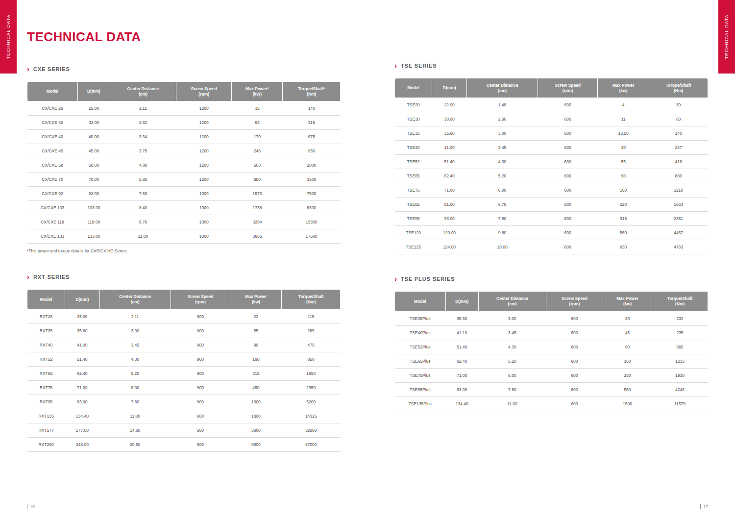TECHNICAL DATA
TECHNICAL DATA
CXE SERIES
| Model | D(mm) | Center Distance (cm) | Screw Speed (rpm) | Max Power* (kW) | Torque/Shaft* (Nm) |
| --- | --- | --- | --- | --- | --- |
| CX/CXE 26 | 25.00 | 2.11 | 1200 | 35 | 140 |
| CX/CXE 32 | 32.00 | 2.62 | 1200 | 83 | 315 |
| CX/CXE 40 | 40.00 | 3.34 | 1200 | 170 | 675 |
| CX/CXE 45 | 45.00 | 3.75 | 1200 | 245 | 930 |
| CX/CXE 58 | 58.00 | 4.80 | 1200 | 503 | 2000 |
| CX/CXE 70 | 70.00 | 5.85 | 1200 | 880 | 3500 |
| CX/CXE 92 | 92.00 | 7.60 | 1000 | 1570 | 7500 |
| CX/CXE 103 | 103.00 | 8.40 | 1000 | 1738 | 8300 |
| CX/CXE 119 | 118.00 | 9.70 | 1000 | 3204 | 15300 |
| CX/CXE 133 | 133.00 | 11.00 | 1000 | 3665 | 17500 |
*This power and torque data is for CXE/CX HO Series.
RXT SERIES
| Model | D(mm) | Center Distance (cm) | Screw Speed (rpm) | Max Power (kw) | Torque/Shaft (Nm) |
| --- | --- | --- | --- | --- | --- |
| RXT26 | 25.00 | 2.11 | 900 | 22 | 115 |
| RXT35 | 35.60 | 3.00 | 900 | 55 | 285 |
| RXT40 | 41.00 | 3.45 | 900 | 90 | 475 |
| RXT52 | 51.40 | 4.30 | 900 | 160 | 850 |
| RXT65 | 62.40 | 5.20 | 900 | 315 | 1650 |
| RXT75 | 71.00 | 6.00 | 900 | 450 | 2350 |
| RXT95 | 93.00 | 7.80 | 900 | 1000 | 5200 |
| RXT135 | 134.40 | 11.00 | 600 | 1800 | 14325 |
| RXT177 | 177.00 | 14.60 | 500 | 3600 | 32660 |
| RXT250 | 248.00 | 20.50 | 500 | 9800 | 87000 |
16
TECHNICAL DATA
TSE SERIES
| Model | D(mm) | Center Distance (cm) | Screw Speed (rpm) | Max Power (kw) | Torque/Shaft (Nm) |
| --- | --- | --- | --- | --- | --- |
| TSE20 | 22.00 | 1.48 | 600 | 4 | 30 |
| TSE30 | 30.00 | 2.60 | 600 | 11 | 83 |
| TSE35 | 35.60 | 3.00 | 600 | 18.50 | 140 |
| TSE40 | 41.00 | 3.45 | 600 | 30 | 227 |
| TSE52 | 51.40 | 4.30 | 600 | 55 | 416 |
| TSE65 | 62.40 | 5.20 | 600 | 90 | 680 |
| TSE75 | 71.00 | 6.00 | 600 | 160 | 1210 |
| TSE85 | 81.00 | 6.78 | 600 | 220 | 1663 |
| TSE95 | 93.00 | 7.80 | 600 | 315 | 2381 |
| TSE120 | 120.00 | 9.80 | 600 | 560 | 4457 |
| TSE125 | 124.00 | 10.00 | 600 | 630 | 4763 |
TSE PLUS SERIES
| Model | D(mm) | Center Distance (cm) | Screw Speed (rpm) | Max Power (kw) | Torque/Shaft (Nm) |
| --- | --- | --- | --- | --- | --- |
| TSE35Plus | 35.60 | 3.00 | 600 | 30 | 232 |
| TSE40Plus | 41.10 | 3.45 | 600 | 45 | 235 |
| TSE52Plus | 51.40 | 4.30 | 600 | 90 | 695 |
| TSE65Plus | 62.40 | 5.20 | 600 | 160 | 1235 |
| TSE75Plus | 71.00 | 6.00 | 600 | 250 | 1930 |
| TSE95Plus | 93.00 | 7.80 | 600 | 550 | 4246 |
| TSE135Plus | 134.40 | 11.00 | 600 | 1500 | 11579 |
17